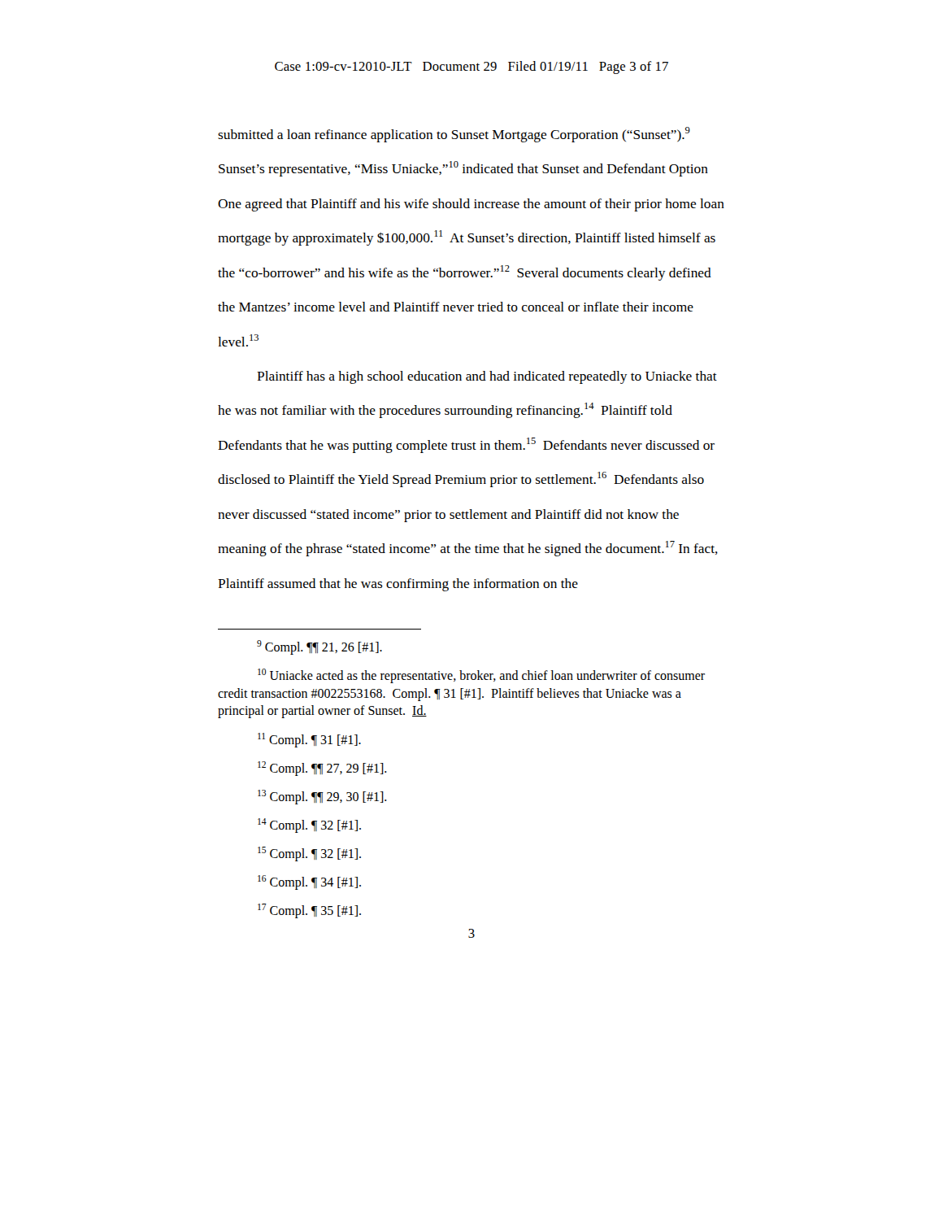Case 1:09-cv-12010-JLT Document 29 Filed 01/19/11 Page 3 of 17
submitted a loan refinance application to Sunset Mortgage Corporation (“Sunset”).9 Sunset’s representative, “Miss Uniacke,”10 indicated that Sunset and Defendant Option One agreed that Plaintiff and his wife should increase the amount of their prior home loan mortgage by approximately $100,000.11 At Sunset’s direction, Plaintiff listed himself as the “co-borrower” and his wife as the “borrower.”12 Several documents clearly defined the Mantzes’ income level and Plaintiff never tried to conceal or inflate their income level.13
Plaintiff has a high school education and had indicated repeatedly to Uniacke that he was not familiar with the procedures surrounding refinancing.14 Plaintiff told Defendants that he was putting complete trust in them.15 Defendants never discussed or disclosed to Plaintiff the Yield Spread Premium prior to settlement.16 Defendants also never discussed “stated income” prior to settlement and Plaintiff did not know the meaning of the phrase “stated income” at the time that he signed the document.17 In fact, Plaintiff assumed that he was confirming the information on the
9 Compl. ¶¶ 21, 26 [#1].
10 Uniacke acted as the representative, broker, and chief loan underwriter of consumer credit transaction #0022553168. Compl. ¶ 31 [#1]. Plaintiff believes that Uniacke was a principal or partial owner of Sunset. Id.
11 Compl. ¶ 31 [#1].
12 Compl. ¶¶ 27, 29 [#1].
13 Compl. ¶¶ 29, 30 [#1].
14 Compl. ¶ 32 [#1].
15 Compl. ¶ 32 [#1].
16 Compl. ¶ 34 [#1].
17 Compl. ¶ 35 [#1].
3